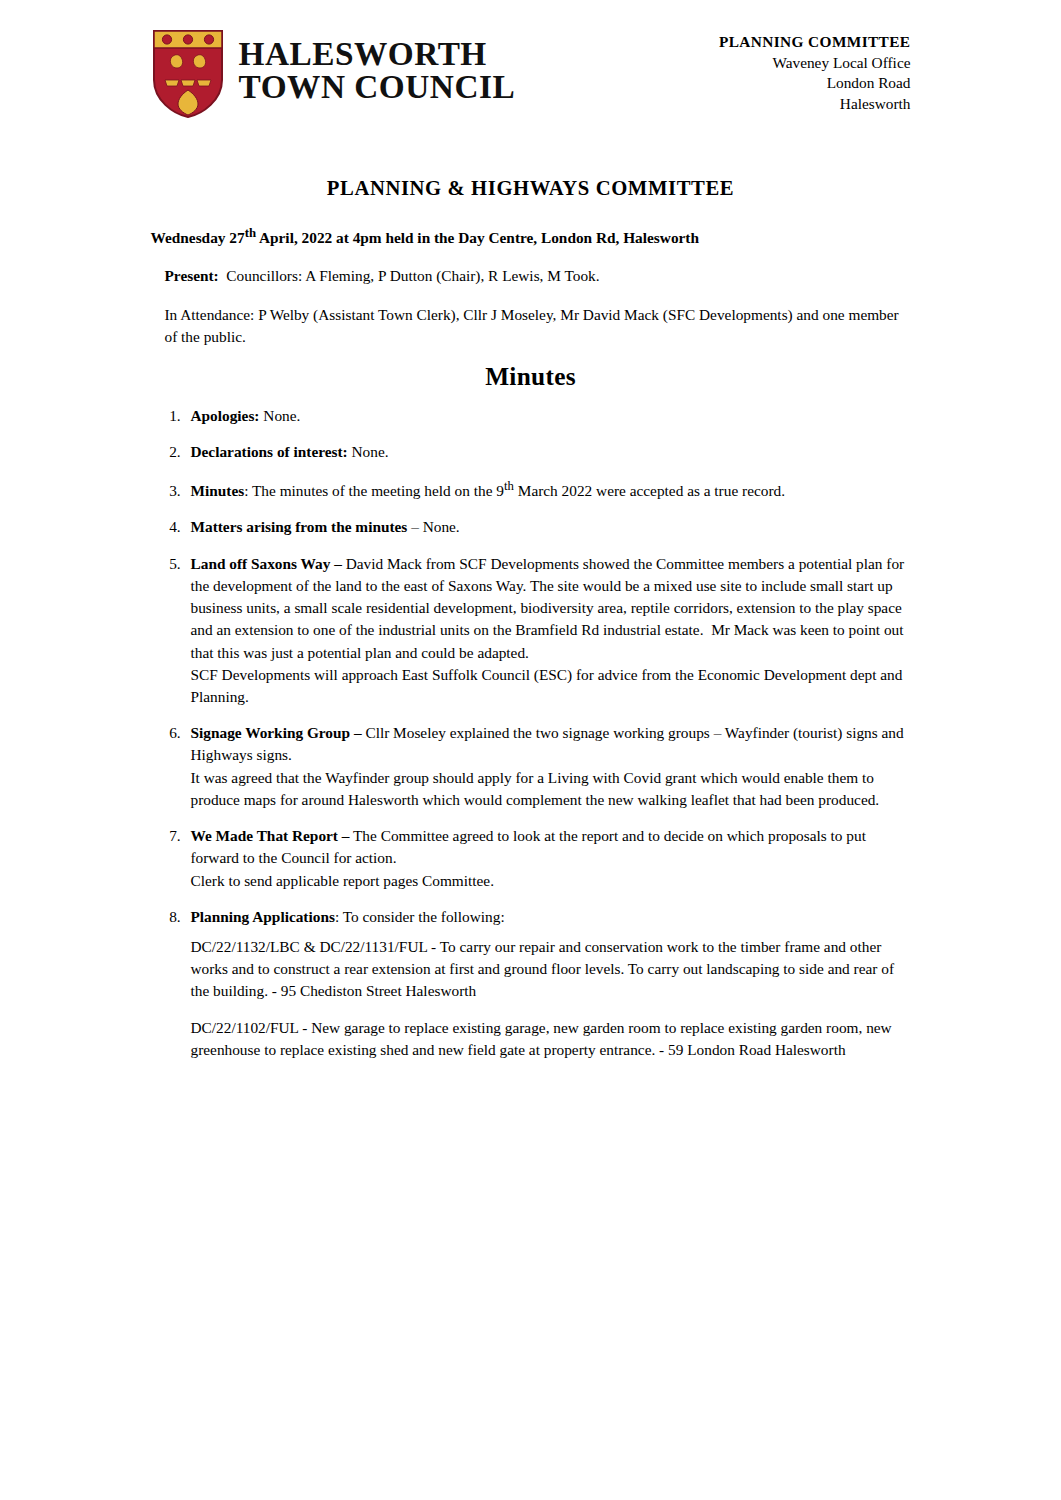HALESWORTH TOWN COUNCIL
PLANNING COMMITTEE
Waveney Local Office
London Road
Halesworth
PLANNING & HIGHWAYS COMMITTEE
Wednesday 27th April, 2022 at 4pm held in the Day Centre, London Rd, Halesworth
Present: Councillors: A Fleming, P Dutton (Chair), R Lewis, M Took.
In Attendance: P Welby (Assistant Town Clerk), Cllr J Moseley, Mr David Mack (SFC Developments) and one member of the public.
Minutes
Apologies: None.
Declarations of interest: None.
Minutes: The minutes of the meeting held on the 9th March 2022 were accepted as a true record.
Matters arising from the minutes – None.
Land off Saxons Way – David Mack from SCF Developments showed the Committee members a potential plan for the development of the land to the east of Saxons Way. The site would be a mixed use site to include small start up business units, a small scale residential development, biodiversity area, reptile corridors, extension to the play space and an extension to one of the industrial units on the Bramfield Rd industrial estate. Mr Mack was keen to point out that this was just a potential plan and could be adapted.
SCF Developments will approach East Suffolk Council (ESC) for advice from the Economic Development dept and Planning.
Signage Working Group – Cllr Moseley explained the two signage working groups – Wayfinder (tourist) signs and Highways signs.
It was agreed that the Wayfinder group should apply for a Living with Covid grant which would enable them to produce maps for around Halesworth which would complement the new walking leaflet that had been produced.
We Made That Report – The Committee agreed to look at the report and to decide on which proposals to put forward to the Council for action.
Clerk to send applicable report pages Committee.
Planning Applications: To consider the following:
DC/22/1132/LBC & DC/22/1131/FUL - To carry our repair and conservation work to the timber frame and other works and to construct a rear extension at first and ground floor levels. To carry out landscaping to side and rear of the building. - 95 Chediston Street Halesworth
DC/22/1102/FUL - New garage to replace existing garage, new garden room to replace existing garden room, new greenhouse to replace existing shed and new field gate at property entrance. - 59 London Road Halesworth